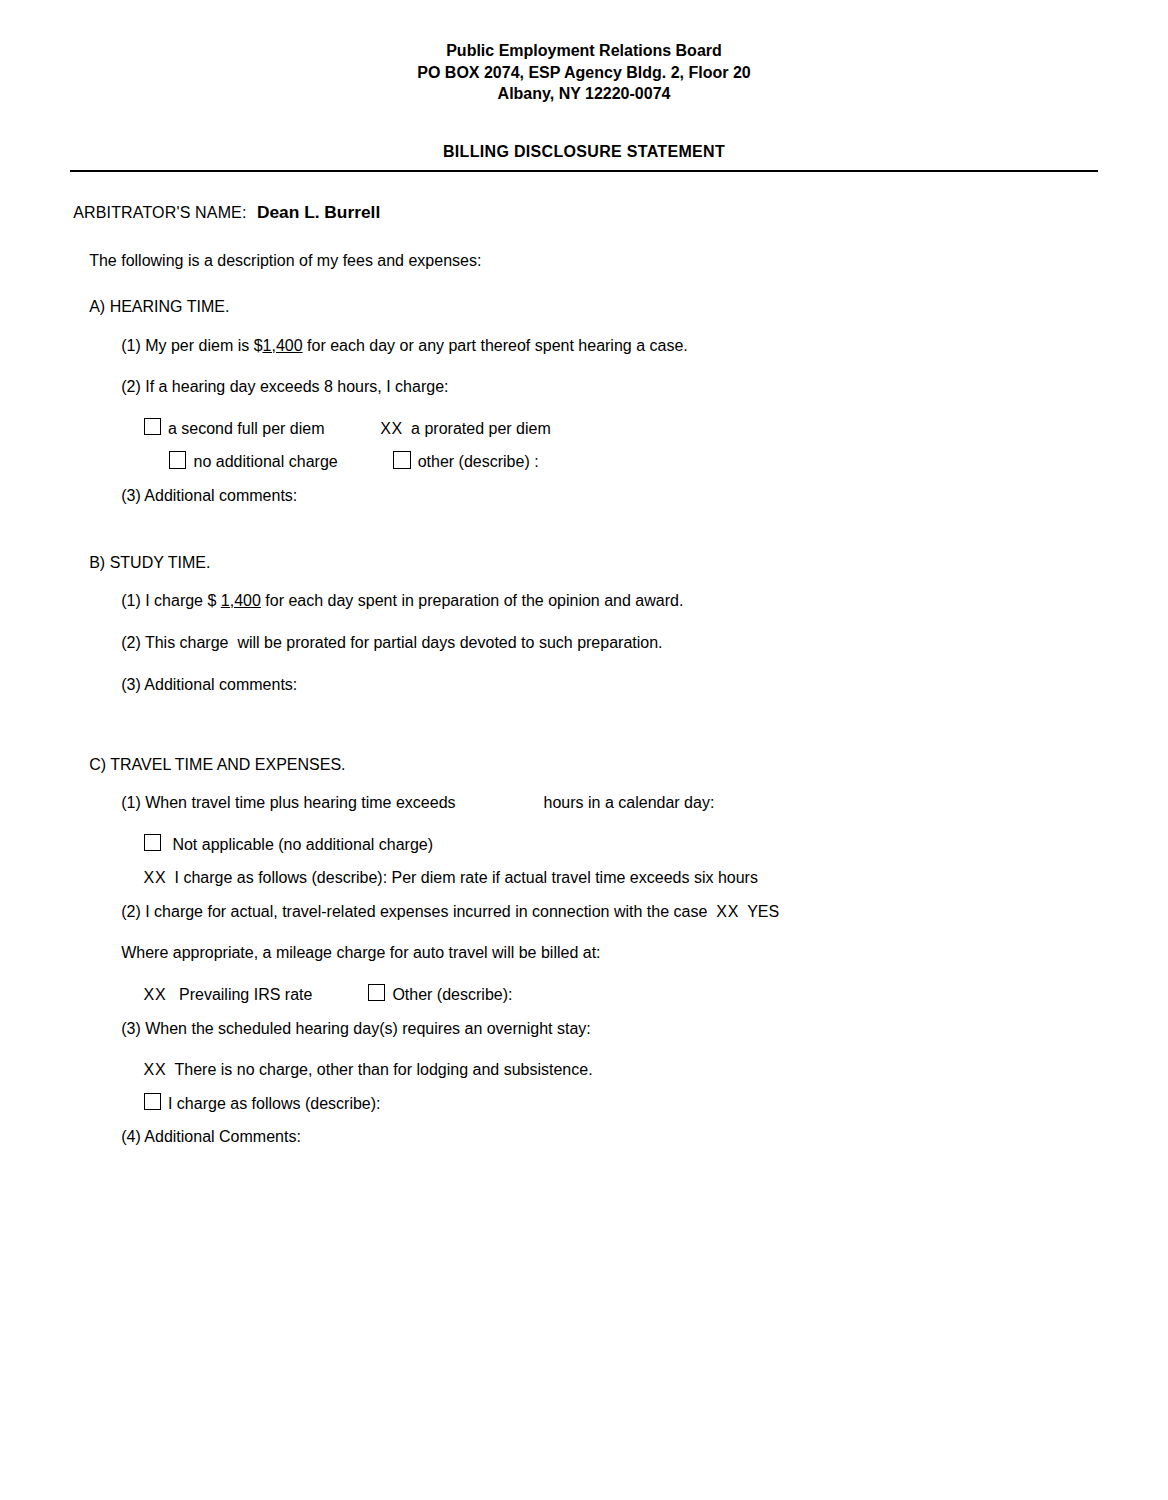Public Employment Relations Board
PO BOX 2074, ESP Agency Bldg. 2, Floor 20
Albany, NY 12220-0074
BILLING DISCLOSURE STATEMENT
ARBITRATOR'S NAME: Dean L. Burrell
The following is a description of my fees and expenses:
A) HEARING TIME.
(1) My per diem is $1,400 for each day or any part thereof spent hearing a case.
(2) If a hearing day exceeds 8 hours, I charge:
a second full per diem XXa prorated per diem
no additional charge other (describe) :
(3) Additional comments:
B) STUDY TIME.
(1) I charge $ 1,400 for each day spent in preparation of the opinion and award.
(2) This charge will be prorated for partial days devoted to such preparation.
(3) Additional comments:
C) TRAVEL TIME AND EXPENSES.
(1) When travel time plus hearing time exceeds hours in a calendar day:
Not applicable (no additional charge)
XXI charge as follows (describe): Per diem rate if actual travel time exceeds six hours
(2) I charge for actual, travel-related expenses incurred in connection with the case XXYES
Where appropriate, a mileage charge for auto travel will be billed at:
XX Prevailing IRS rate Other (describe):
(3) When the scheduled hearing day(s) requires an overnight stay:
XXThere is no charge, other than for lodging and subsistence.
I charge as follows (describe):
(4) Additional Comments: